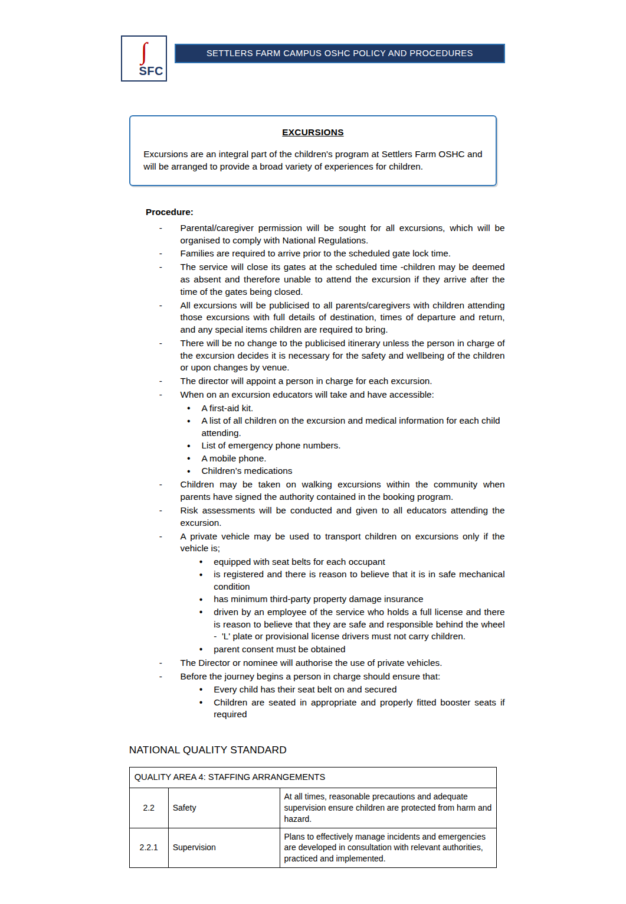∫ SFC
SETTLERS FARM CAMPUS OSHC POLICY AND PROCEDURES
EXCURSIONS
Excursions are an integral part of the children's program at Settlers Farm OSHC and will be arranged to provide a broad variety of experiences for children.
Procedure:
Parental/caregiver permission will be sought for all excursions, which will be organised to comply with National Regulations.
Families are required to arrive prior to the scheduled gate lock time.
The service will close its gates at the scheduled time -children may be deemed as absent and therefore unable to attend the excursion if they arrive after the time of the gates being closed.
All excursions will be publicised to all parents/caregivers with children attending those excursions with full details of destination, times of departure and return, and any special items children are required to bring.
There will be no change to the publicised itinerary unless the person in charge of the excursion decides it is necessary for the safety and wellbeing of the children or upon changes by venue.
The director will appoint a person in charge for each excursion.
When on an excursion educators will take and have accessible:
A first-aid kit.
A list of all children on the excursion and medical information for each child attending.
List of emergency phone numbers.
A mobile phone.
Children’s medications
Children may be taken on walking excursions within the community when parents have signed the authority contained in the booking program.
Risk assessments will be conducted and given to all educators attending the excursion.
A private vehicle may be used to transport children on excursions only if the vehicle is;
equipped with seat belts for each occupant
is registered and there is reason to believe that it is in safe mechanical condition
has minimum third-party property damage insurance
driven by an employee of the service who holds a full license and there is reason to believe that they are safe and responsible behind the wheel - 'L' plate or provisional license drivers must not carry children.
parent consent must be obtained
The Director or nominee will authorise the use of private vehicles.
Before the journey begins a person in charge should ensure that:
Every child has their seat belt on and secured
Children are seated in appropriate and properly fitted booster seats if required
NATIONAL QUALITY STANDARD
| QUALITY AREA 4: STAFFING ARRANGEMENTS |
| 2.2 | Safety | At all times, reasonable precautions and adequate supervision ensure children are protected from harm and hazard. |
| 2.2.1 | Supervision | Plans to effectively manage incidents and emergencies are developed in consultation with relevant authorities, practiced and implemented. |